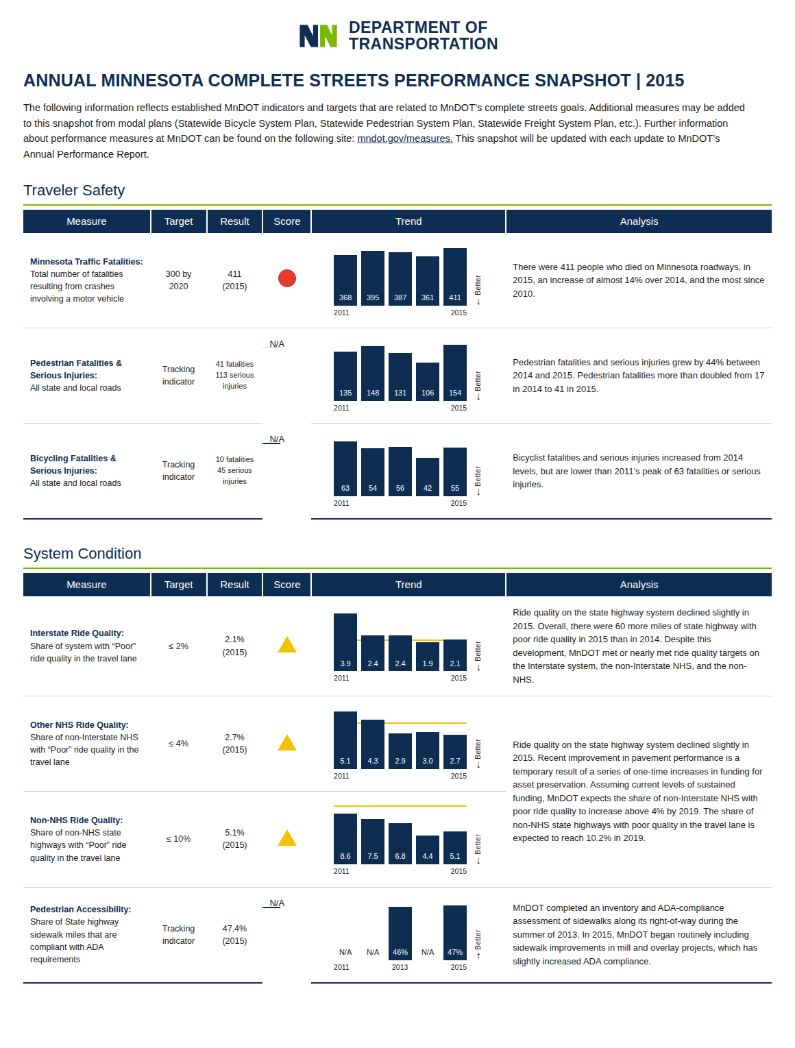Department of Transportation
ANNUAL MINNESOTA COMPLETE STREETS PERFORMANCE SNAPSHOT | 2015
The following information reflects established MnDOT indicators and targets that are related to MnDOT’s complete streets goals. Additional measures may be added to this snapshot from modal plans (Statewide Bicycle System Plan, Statewide Pedestrian System Plan, Statewide Freight System Plan, etc.). Further information about performance measures at MnDOT can be found on the following site: mndot.gov/measures. This snapshot will be updated with each update to MnDOT’s Annual Performance Report.
Traveler Safety
| Measure | Target | Result | Score | Trend | Analysis |
| --- | --- | --- | --- | --- | --- |
| Minnesota Traffic Fatalities: Total number of fatalities resulting from crashes involving a motor vehicle | 300 by 2020 | 411 (2015) | | 368 395 387 361 411 2011 2015 Better ↓ | There were 411 people who died on Minnesota roadways, in 2015, an increase of almost 14% over 2014, and the most since 2010. |
| Pedestrian Fatalities & Serious Injuries: All state and local roads | Tracking indicator | 41 fatalities 113 serious injuries | N/A | 135 148 131 106 154 2011 2015 Better ↓ | Pedestrian fatalities and serious injuries grew by 44% between 2014 and 2015. Pedestrian fatalities more than doubled from 17 in 2014 to 41 in 2015. |
| Bicycling Fatalities & Serious Injuries: All state and local roads | Tracking indicator | 10 fatalities 45 serious injuries | N/A | 63 54 56 42 55 2011 2015 Better ↓ | Bicyclist fatalities and serious injuries increased from 2014 levels, but are lower than 2011’s peak of 63 fatalities or serious injuries. |
System Condition
| Measure | Target | Result | Score | Trend | Analysis |
| --- | --- | --- | --- | --- | --- |
| Interstate Ride Quality: Share of system with “Poor” ride quality in the travel lane | ≤ 2% | 2.1% (2015) | | 3.9 2.4 2.4 1.9 2.1 2011 2015 Better ↓ | Ride quality on the state highway system declined slightly in 2015. Overall, there were 60 more miles of state highway with poor ride quality in 2015 than in 2014. Despite this development, MnDOT met or nearly met ride quality targets on the Interstate system, the non-Interstate NHS, and the non-NHS. |
| Other NHS Ride Quality: Share of non-Interstate NHS with “Poor” ride quality in the travel lane | ≤ 4% | 2.7% (2015) | | 5.1 4.3 2.9 3.0 2.7 2011 2015 Better ↓ | Ride quality on the state highway system declined slightly in 2015. Recent improvement in pavement performance is a temporary result of a series of one-time increases in funding for asset preservation. Assuming current levels of sustained funding, MnDOT expects the share of non-Interstate NHS with poor ride quality to increase above 4% by 2019. The share of non-NHS state highways with poor quality in the travel lane is expected to reach 10.2% in 2019. |
| Non-NHS Ride Quality: Share of non-NHS state highways with “Poor” ride quality in the travel lane | ≤ 10% | 5.1% (2015) | | 8.6 7.5 6.8 4.4 5.1 2011 2015 Better ↓ |
| Pedestrian Accessibility: Share of State highway sidewalk miles that are compliant with ADA requirements | Tracking indicator | 47.4% (2015) | N/A | N/A N/A 46% N/A 47% 2011 2013 2015 Better ↑ | MnDOT completed an inventory and ADA-compliance assessment of sidewalks along its right-of-way during the summer of 2013. In 2015, MnDOT began routinely including sidewalk improvements in mill and overlay projects, which has slightly increased ADA compliance. |